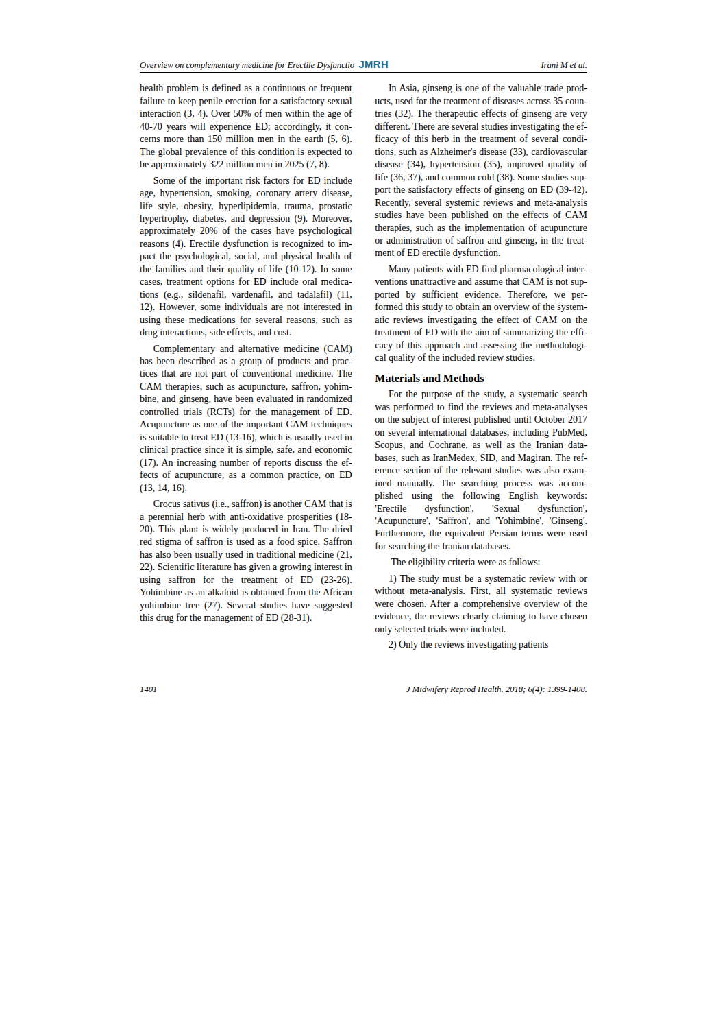Overview on complementary medicine for Erectile Dysfunctio JMRH
Irani M et al.
health problem is defined as a continuous or frequent failure to keep penile erection for a satisfactory sexual interaction (3, 4). Over 50% of men within the age of 40-70 years will experience ED; accordingly, it concerns more than 150 million men in the earth (5, 6). The global prevalence of this condition is expected to be approximately 322 million men in 2025 (7, 8).
Some of the important risk factors for ED include age, hypertension, smoking, coronary artery disease, life style, obesity, hyperlipidemia, trauma, prostatic hypertrophy, diabetes, and depression (9). Moreover, approximately 20% of the cases have psychological reasons (4). Erectile dysfunction is recognized to impact the psychological, social, and physical health of the families and their quality of life (10-12). In some cases, treatment options for ED include oral medications (e.g., sildenafil, vardenafil, and tadalafil) (11, 12). However, some individuals are not interested in using these medications for several reasons, such as drug interactions, side effects, and cost.
Complementary and alternative medicine (CAM) has been described as a group of products and practices that are not part of conventional medicine. The CAM therapies, such as acupuncture, saffron, yohimbine, and ginseng, have been evaluated in randomized controlled trials (RCTs) for the management of ED. Acupuncture as one of the important CAM techniques is suitable to treat ED (13-16), which is usually used in clinical practice since it is simple, safe, and economic (17). An increasing number of reports discuss the effects of acupuncture, as a common practice, on ED (13, 14, 16).
Crocus sativus (i.e., saffron) is another CAM that is a perennial herb with anti-oxidative prosperities (18-20). This plant is widely produced in Iran. The dried red stigma of saffron is used as a food spice. Saffron has also been usually used in traditional medicine (21, 22). Scientific literature has given a growing interest in using saffron for the treatment of ED (23-26). Yohimbine as an alkaloid is obtained from the African yohimbine tree (27). Several studies have suggested this drug for the management of ED (28-31).
In Asia, ginseng is one of the valuable trade products, used for the treatment of diseases across 35 countries (32). The therapeutic effects of ginseng are very different. There are several studies investigating the efficacy of this herb in the treatment of several conditions, such as Alzheimer's disease (33), cardiovascular disease (34), hypertension (35), improved quality of life (36, 37), and common cold (38). Some studies support the satisfactory effects of ginseng on ED (39-42). Recently, several systemic reviews and meta-analysis studies have been published on the effects of CAM therapies, such as the implementation of acupuncture or administration of saffron and ginseng, in the treatment of ED erectile dysfunction.
Many patients with ED find pharmacological interventions unattractive and assume that CAM is not supported by sufficient evidence. Therefore, we performed this study to obtain an overview of the systematic reviews investigating the effect of CAM on the treatment of ED with the aim of summarizing the efficacy of this approach and assessing the methodological quality of the included review studies.
Materials and Methods
For the purpose of the study, a systematic search was performed to find the reviews and meta-analyses on the subject of interest published until October 2017 on several international databases, including PubMed, Scopus, and Cochrane, as well as the Iranian databases, such as IranMedex, SID, and Magiran. The reference section of the relevant studies was also examined manually. The searching process was accomplished using the following English keywords: 'Erectile dysfunction', 'Sexual dysfunction', 'Acupuncture', 'Saffron', and 'Yohimbine', 'Ginseng'. Furthermore, the equivalent Persian terms were used for searching the Iranian databases.
The eligibility criteria were as follows:
1) The study must be a systematic review with or without meta-analysis. First, all systematic reviews were chosen. After a comprehensive overview of the evidence, the reviews clearly claiming to have chosen only selected trials were included.
2) Only the reviews investigating patients
1401
J Midwifery Reprod Health. 2018; 6(4): 1399-1408.